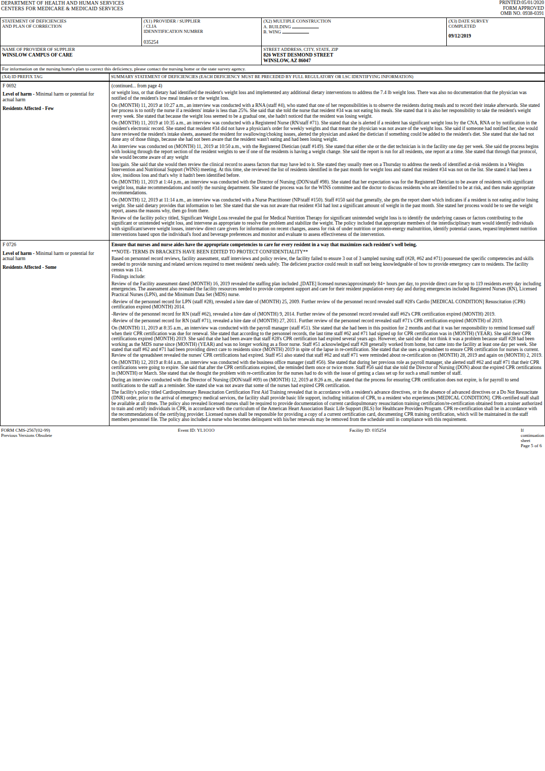| DEPARTMENT OF HEALTH AND HUMAN SERVICES CENTERS FOR MEDICARE & MEDICAID SERVICES | PRINTED:05/01/2020 FORM APPROVED OMB NO. 0938-0391 |
| STATEMENT OF DEFICIENCIES AND PLAN OF CORRECTION | (X1) PROVIDER / SUPPLIER / CLIA IDENNTIFICATION NUMBER 035254 | (X2) MULTIPLE CONSTRUCTION A. BUILDING B. WING | (X3) DATE SURVEY COMPLETED 09/12/2019 |
| NAME OF PROVIDER OF SUPPLIER WINSLOW CAMPUS OF CARE | STREET ADDRESS, CITY, STATE, ZIP 826 WEST DESMOND STREET WINSLOW, AZ 86047 |
For information on the nursing home's plan to correct this deficiency, please contact the nursing home or the state survey agency.
| (X4) ID PREFIX TAG | SUMMARY STATEMENT OF DEFICIENCIES (EACH DEFICIENCY MUST BE PRECEDED BY FULL REGULATORY OR LSC IDENTIFYING INFORMATION) |
| F 0692 Level of harm - Minimal harm or potential for actual harm Residents Affected - Few | (continued... from page 4) or weight loss, or that dietary had identified the resident's weight loss and implemented any additional dietary interventions to address the 7.4 lb weight loss. There was also no documentation that the physician was notified of the resident's low meal intakes or the weight loss. On (MONTH) 11, 2019 at 10:27 a.m., an interview was conducted with a RNA (staff #4), who stated that one of her responsibilities is to observe the residents during meals and to record their intake afterwards. She stated her process is to notify the nurse if a residents' intake is less than 25%. She said that she told the nurse that resident #34 was not eating his meals. She stated that it is also her responsibility to take the resident's weight every week. She stated that because the weight loss seemed to be a gradual one, she hadn't noticed that the resident was losing weight. On (MONTH) 11, 2019 at 10:35 a.m., an interview was conducted with a Registered Nurse (RN/staff #71). She stated that she is alerted if a resident has significant weight loss by the CNA, RNA or by notification in the resident's electronic record. She stated that resident #34 did not have a physician's order for weekly weights and that meant the physician was not aware of the weight loss. She said if someone had notified her, she would have reviewed the resident's intake sheets, assessed the resident for swallowing/choking issues, alerted the physician and asked the dietician if something could be added to the resident's diet. She stated that she had not done any of those things, because she had not been aware that the resident wasn't eating and had been losing weight. An interview was conducted on (MONTH) 11, 2019 at 10:50 a.m., with the Registered Dietician (staff #149). She stated that either she or the diet technician is in the facility one day per week. She said the process begins with looking through the report section of the resident weights to see if one of the residents is having a weight change. She said the report is run for all residents, one report at a time. She stated that through that protocol, she would become aware of any weight loss/gain. She said that she would then review the clinical record to assess factors that may have led to it. She stated they usually meet on a Thursday to address the needs of identified at-risk residents in a Weights Intervention and Nutritional Support (WINS) meeting. At this time, she reviewed the list of residents identified in the past month for weight loss and stated that resident #34 was not on the list. She stated it had been a slow, insidious loss and that's why it hadn't been identified before. On (MONTH) 11, 2019 at 1:44 p.m., an interview was conducted with the Director of Nursing (DON/staff #98). She stated that her expectation was for the Registered Dietician to be aware of residents with significant weight loss, make recommendations and notify the nursing department. She stated the process was for the WINS committee and the doctor to discuss residents who are identified to be at risk, and then make appropriate recommendations. On (MONTH) 12, 2019 at 11:14 a.m., an interview was conducted with a Nurse Practitioner (NP/staff #150). Staff #150 said that generally, she gets the report sheet which indicates if a resident is not eating and/or losing weight. She said dietary provides that information to her. She stated that she was not aware that resident #34 had lost a significant amount of weight in the past month. She stated her process would be to see the weight report, assess the reasons why, then go from there. Review of the facility policy titled, Significant Weight Loss revealed the goal for Medical Nutrition Therapy for significant unintended weight loss is to identify the underlying causes or factors contributing to the significant or unintended weight loss, and intervene as appropriate to resolve the problem and stabilize the weight. The policy included that appropriate members of the interdisciplinary team would identify individuals with significant/severe weight losses, interview direct care givers for information on recent changes, assess for risk of under nutrition or protein-energy malnutrition, identify potential causes, request/implement nutrition interventions based upon the individual's food and beverage preferences and monitor and evaluate to assess effectiveness of the intervention. |
| F 0726 Level of harm - Minimal harm or potential for actual harm Residents Affected - Some | Ensure that nurses and nurse aides have the appropriate competencies to care for every resident in a way that maximizes each resident's well being. **NOTE- TERMS IN BRACKETS HAVE BEEN EDITED TO PROTECT CONFIDENTIALITY** Based on personnel record reviews, facility assessment, staff interviews and policy review, the facility failed to ensure 3 out of 3 sampled nursing staff (#28, #62 and #71) possessed the specific competencies and skills needed to provide nursing and related services required to meet residents' needs safely. The deficient practice could result in staff not being knowledgeable of how to provide emergency care to residents. The facility census was 114. Findings include: Review of the Facility assessment dated (MONTH) 16, 2019 revealed the staffing plan included ,[DATE] licensed nurses/approximately 84+ hours per day, to provide direct care for up to 119 residents every day including emergencies. The assessment also revealed the facility resources needed to provide competent support and care for their resident population every day and during emergencies included Registered Nurses (RN), Licensed Practical Nurses (LPN), and the Minimum Data Set (MDS) nurse. -Review of the personnel record for LPN (staff #28), revealed a hire date of (MONTH) 25, 2009. Further review of the personnel record revealed staff #28's Cardio [MEDICAL CONDITION] Resuscitation (CPR) certification expired (MONTH) 2014. -Review of the personnel record for RN (staff #62), revealed a hire date of (MONTH) 9, 2014. Further review of the personnel record revealed staff #62's CPR certification expired (MONTH) 2019. -Review of the personnel record for RN (staff #71), revealed a hire date of (MONTH) 27, 2011. Further review of the personnel record revealed staff #71's CPR certification expired (MONTH) of 2019. On (MONTH) 11, 2019 at 8:35 a.m., an interview was conducted with the payroll manager (staff #51). She stated that she had been in this position for 2 months and that it was her responsibility to remind licensed staff when their CPR certification was due for renewal. She stated that according to the personnel records, the last time staff #62 and #71 had signed up for CPR certification was in (MONTH) (YEAR). She said their CPR certifications expired (MONTH) 2019. She said that she had been aware that staff #28's CPR certification had expired several years ago. However, she said she did not think it was a problem because staff #28 had been working as the MDS nurse since (MONTH) (YEAR) and was no longer working as a floor nurse. Staff #51 acknowledged staff #28 generally worked from home, but came into the facility at least one day per week. She stated that staff #62 and #71 had been providing direct care to residents since (MONTH) 2019 in spite of the lapse in re-certification. She stated that she uses a spreadsheet to ensure CPR certification for nurses is current. Review of the spreadsheet revealed the nurses' CPR certifications had expired. Staff #51 also stated that staff #62 and staff #71 were reminded about re-certification on (MONTH) 28, 2019 and again on (MONTH) 2, 2019. On (MONTH) 12, 2019 at 8:44 a.m., an interview was conducted with the business office manager (staff #56). She stated that during her previous role as payroll manager, she alerted staff #62 and staff #71 that their CPR certifications were going to expire. She said that after the CPR certifications expired, she reminded them once or twice more. Staff #56 said that she told the Director of Nursing (DON) about the expired CPR certifications in (MONTH) or March. She stated that she thought the problem with re-certification for the nurses had to do with the issue of getting a class set up for such a small number of staff. During an interview conducted with the Director of Nursing (DON/staff #09) on (MONTH) 12, 2019 at 8:26 a.m., she stated that the process for ensuring CPR certification does not expire, is for payroll to send notifications to the staff as a reminder. She stated she was not aware that some of the nurses had expired CPR certification. The facility's policy titled Cardiopulmonary Resuscitation Certification First Aid Training revealed that in accordance with a resident's advance directives, or in the absence of advanced directives or a Do Not Resuscitate (DNR) order, prior to the arrival of emergency medical services, the facility shall provide basic life support, including initiation of CPR, to a resident who experiences [MEDICAL CONDITION]. CPR-certified staff shall be available at all times. The policy also revealed licensed nurses shall be required to provide documentation of current cardiopulmonary resuscitation training certification/re-certification obtained from a trainer authorized to train and certify individuals in CPR, in accordance with the curriculum of the American Heart Association Basic Life Support (BLS) for Healthcare Providers Program. CPR re-certification shall be in accordance with the recommendations of the certifying provider. Licensed nurses shall be responsible for providing a copy of a current certification card, documenting CPR training certification, which will be maintained in the staff members personnel file. The policy also included a nurse who becomes delinquent with his/her renewals may be removed from the schedule until in compliance with this requirement. |
| FORM CMS-2567(02-99) Previous Versions Obsolete | Event ID: YL1O1O | Facility ID: 035254 | If continuation sheet Page 5 of 6 |